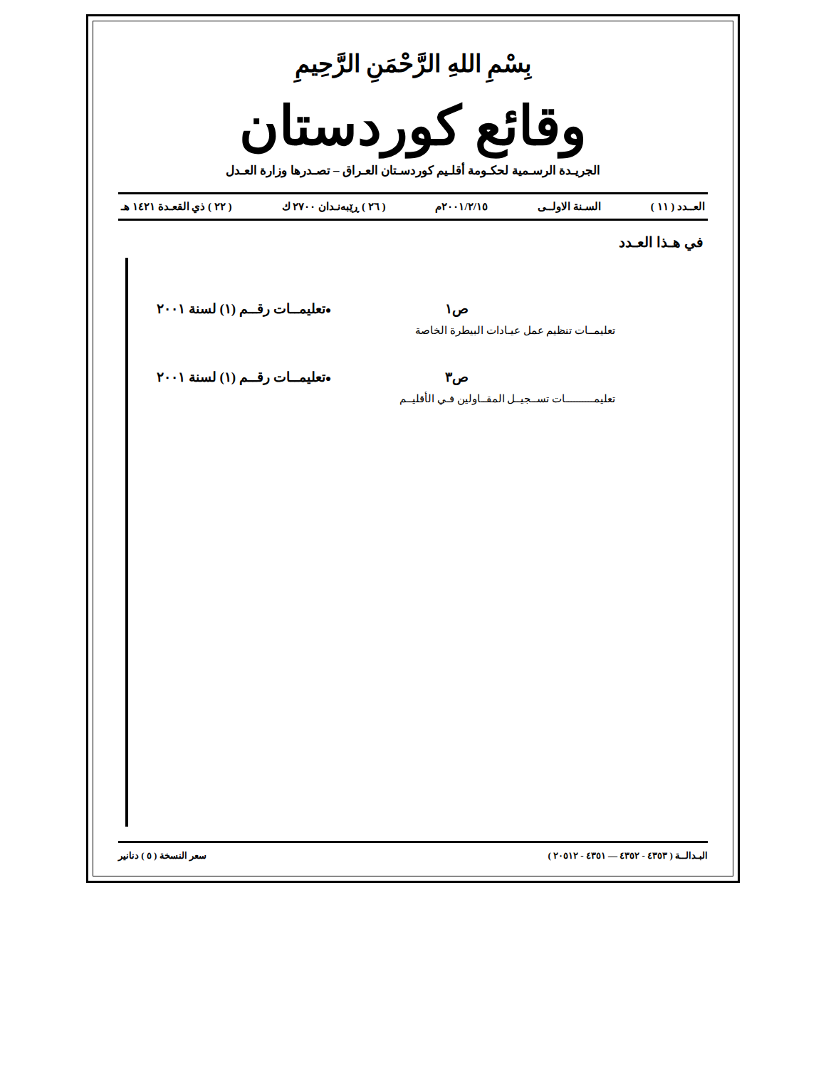بِسْمِ اللهِ الرَّحْمَنِ الرَّحِيمِ
وقائع كوردستان
الجريـدة الرسـمية لحكـومة أقلـيم كوردسـتان العـراق – تصـدرها وزارة العـدل
العــدد ( ١١ ) السـنة الاولــى ٢٠٠١/٢/١٥م ( ٢٦ ) ڕێبەنـدان ٢٧٠٠ ك ( ٢٢ ) ذي القعـدة ١٤٢١ هـ
في هـذا العـدد
ص١ ●تعليمــات رقــم (١) لسنة ٢٠٠١
تعليمــات تنظيم عمل عيـادات البيطرة الخاصة
ص٣ ●تعليمــات رقــم (١) لسنة ٢٠٠١
تعليمــــــــــات تســجيــل المقــاولين فـي الأقليــم
البـدالــة ( ٤٣٥٣ - ٤٣٥٢ — ٤٣٥١ - ٢٠٥١٢ ) سعر النسخة ( ٥ ) دنانير